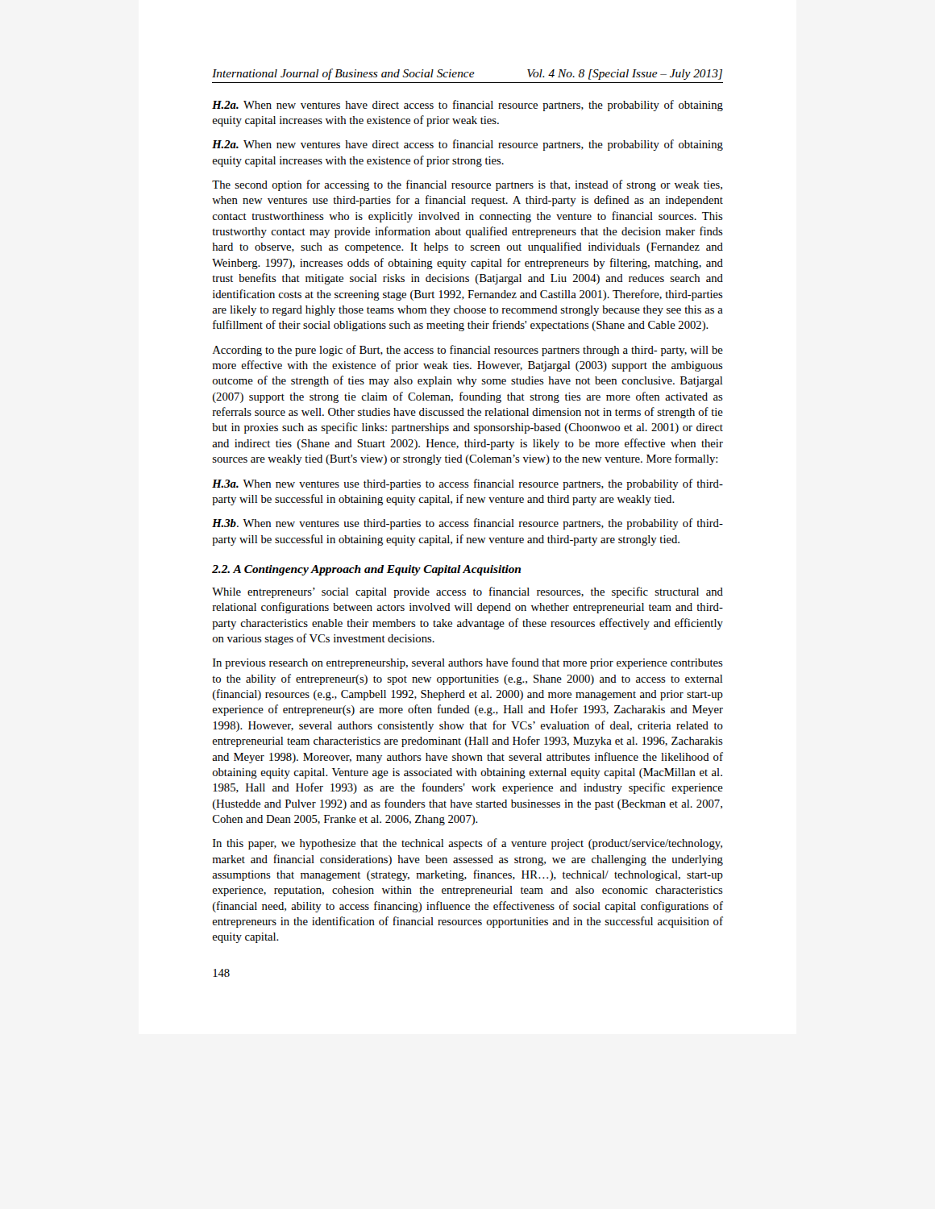International Journal of Business and Social Science Vol. 4 No. 8 [Special Issue – July 2013]
H.2a. When new ventures have direct access to financial resource partners, the probability of obtaining equity capital increases with the existence of prior weak ties.
H.2a. When new ventures have direct access to financial resource partners, the probability of obtaining equity capital increases with the existence of prior strong ties.
The second option for accessing to the financial resource partners is that, instead of strong or weak ties, when new ventures use third-parties for a financial request. A third-party is defined as an independent contact trustworthiness who is explicitly involved in connecting the venture to financial sources. This trustworthy contact may provide information about qualified entrepreneurs that the decision maker finds hard to observe, such as competence. It helps to screen out unqualified individuals (Fernandez and Weinberg. 1997), increases odds of obtaining equity capital for entrepreneurs by filtering, matching, and trust benefits that mitigate social risks in decisions (Batjargal and Liu 2004) and reduces search and identification costs at the screening stage (Burt 1992, Fernandez and Castilla 2001). Therefore, third-parties are likely to regard highly those teams whom they choose to recommend strongly because they see this as a fulfillment of their social obligations such as meeting their friends' expectations (Shane and Cable 2002).
According to the pure logic of Burt, the access to financial resources partners through a third- party, will be more effective with the existence of prior weak ties. However, Batjargal (2003) support the ambiguous outcome of the strength of ties may also explain why some studies have not been conclusive. Batjargal (2007) support the strong tie claim of Coleman, founding that strong ties are more often activated as referrals source as well. Other studies have discussed the relational dimension not in terms of strength of tie but in proxies such as specific links: partnerships and sponsorship-based (Choonwoo et al. 2001) or direct and indirect ties (Shane and Stuart 2002). Hence, third-party is likely to be more effective when their sources are weakly tied (Burt's view) or strongly tied (Coleman’s view) to the new venture. More formally:
H.3a. When new ventures use third-parties to access financial resource partners, the probability of third-party will be successful in obtaining equity capital, if new venture and third party are weakly tied.
H.3b. When new ventures use third-parties to access financial resource partners, the probability of third-party will be successful in obtaining equity capital, if new venture and third-party are strongly tied.
2.2. A Contingency Approach and Equity Capital Acquisition
While entrepreneurs’ social capital provide access to financial resources, the specific structural and relational configurations between actors involved will depend on whether entrepreneurial team and third-party characteristics enable their members to take advantage of these resources effectively and efficiently on various stages of VCs investment decisions.
In previous research on entrepreneurship, several authors have found that more prior experience contributes to the ability of entrepreneur(s) to spot new opportunities (e.g., Shane 2000) and to access to external (financial) resources (e.g., Campbell 1992, Shepherd et al. 2000) and more management and prior start-up experience of entrepreneur(s) are more often funded (e.g., Hall and Hofer 1993, Zacharakis and Meyer 1998). However, several authors consistently show that for VCs’ evaluation of deal, criteria related to entrepreneurial team characteristics are predominant (Hall and Hofer 1993, Muzyka et al. 1996, Zacharakis and Meyer 1998). Moreover, many authors have shown that several attributes influence the likelihood of obtaining equity capital. Venture age is associated with obtaining external equity capital (MacMillan et al. 1985, Hall and Hofer 1993) as are the founders' work experience and industry specific experience (Hustedde and Pulver 1992) and as founders that have started businesses in the past (Beckman et al. 2007, Cohen and Dean 2005, Franke et al. 2006, Zhang 2007).
In this paper, we hypothesize that the technical aspects of a venture project (product/service/technology, market and financial considerations) have been assessed as strong, we are challenging the underlying assumptions that management (strategy, marketing, finances, HR…), technical/ technological, start-up experience, reputation, cohesion within the entrepreneurial team and also economic characteristics (financial need, ability to access financing) influence the effectiveness of social capital configurations of entrepreneurs in the identification of financial resources opportunities and in the successful acquisition of equity capital.
148